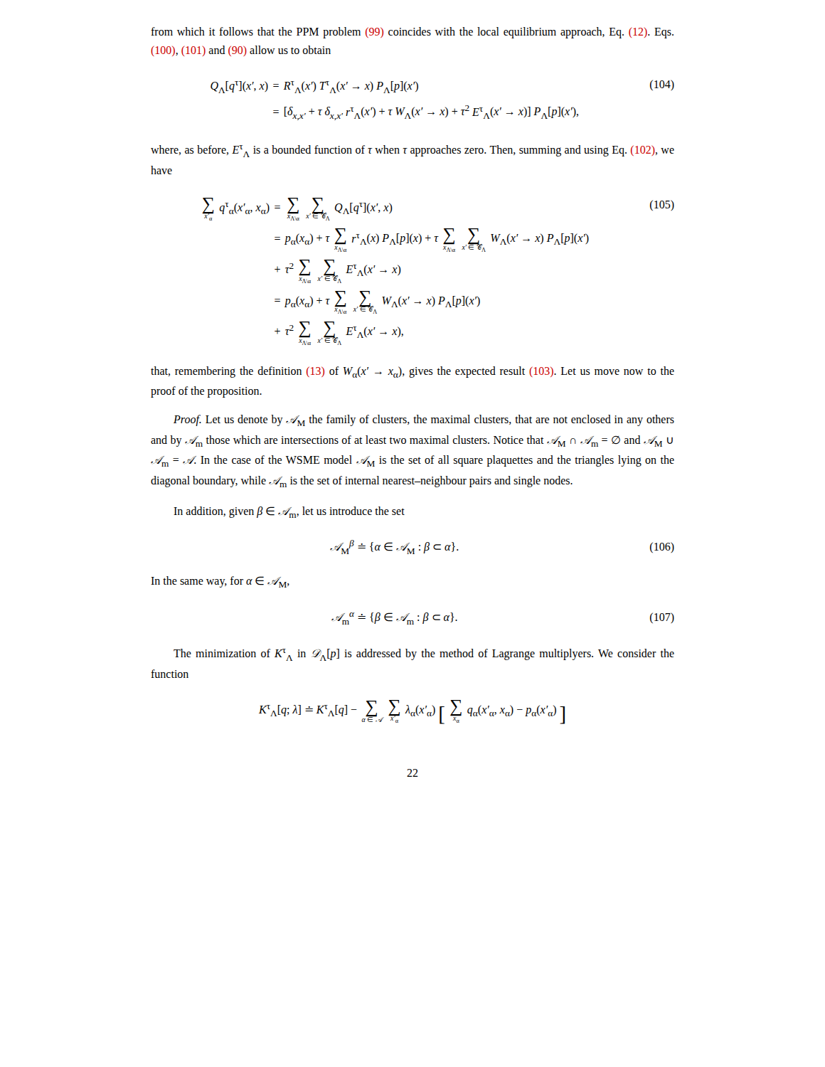from which it follows that the PPM problem (99) coincides with the local equilibrium approach, Eq. (12). Eqs. (100), (101) and (90) allow us to obtain
| Q Λ [ q τ ]( x′ , x ) | = | R τ Λ ( x′ ) T τ Λ ( x′ → x ) P Λ [ p ]( x′ ) |
| | = | [ δ x , x′ + τ δ x , x′ r τ Λ ( x′ ) + τ W Λ ( x′ → x ) + τ 2 E τ Λ ( x′ → x )] P Λ [ p ]( x′ ), |
(104)
where, as before, EτΛ is a bounded function of τ when τ approaches zero. Then, summing and using Eq. (102), we have
| ∑ x′ α q τ α ( x′ α , x α ) | = | ∑ x Λ\α ∑ x′ ∈ 𝒞 Λ Q Λ [ q τ ]( x′ , x ) |
| | = | p α ( x α ) + τ ∑ x Λ\α r τ Λ ( x ) P Λ [ p ]( x ) + τ ∑ x Λ\α ∑ x′ ∈ 𝒞 Λ W Λ ( x′ → x ) P Λ [ p ]( x′ ) |
| | + | τ 2 ∑ x Λ\α ∑ x′ ∈ 𝒞 Λ E τ Λ ( x′ → x ) |
| | = | p α ( x α ) + τ ∑ x Λ\α ∑ x′ ∈ 𝒞 Λ W Λ ( x′ → x ) P Λ [ p ]( x′ ) |
| | + | τ 2 ∑ x Λ\α ∑ x′ ∈ 𝒞 Λ E τ Λ ( x′ → x ), |
(105)
that, remembering the definition (13) of Wα(x′ → xα), gives the expected result (103). Let us move now to the proof of the proposition.
Proof. Let us denote by 𝒜M the family of clusters, the maximal clusters, that are not enclosed in any others and by 𝒜m those which are intersections of at least two maximal clusters. Notice that 𝒜M ∩ 𝒜m = ∅ and 𝒜M ∪ 𝒜m = 𝒜. In the case of the WSME model 𝒜M is the set of all square plaquettes and the triangles lying on the diagonal boundary, while 𝒜m is the set of internal nearest–neighbour pairs and single nodes.
In addition, given β ∈ 𝒜m, let us introduce the set
𝒜Mβ ≐ {α ∈ 𝒜M : β ⊂ α}.
(106)
In the same way, for α ∈ 𝒜M,
𝒜mα ≐ {β ∈ 𝒜m : β ⊂ α}.
(107)
The minimization of KτΛ in 𝒟Λ[p] is addressed by the method of Lagrange multiplyers. We consider the function
KτΛ[q; λ] ≐ KτΛ[q] − ∑α ∈ 𝒜 ∑x′α λα(x′α) [ ∑xα qα(x′α, xα) − pα(x′α) ]
22